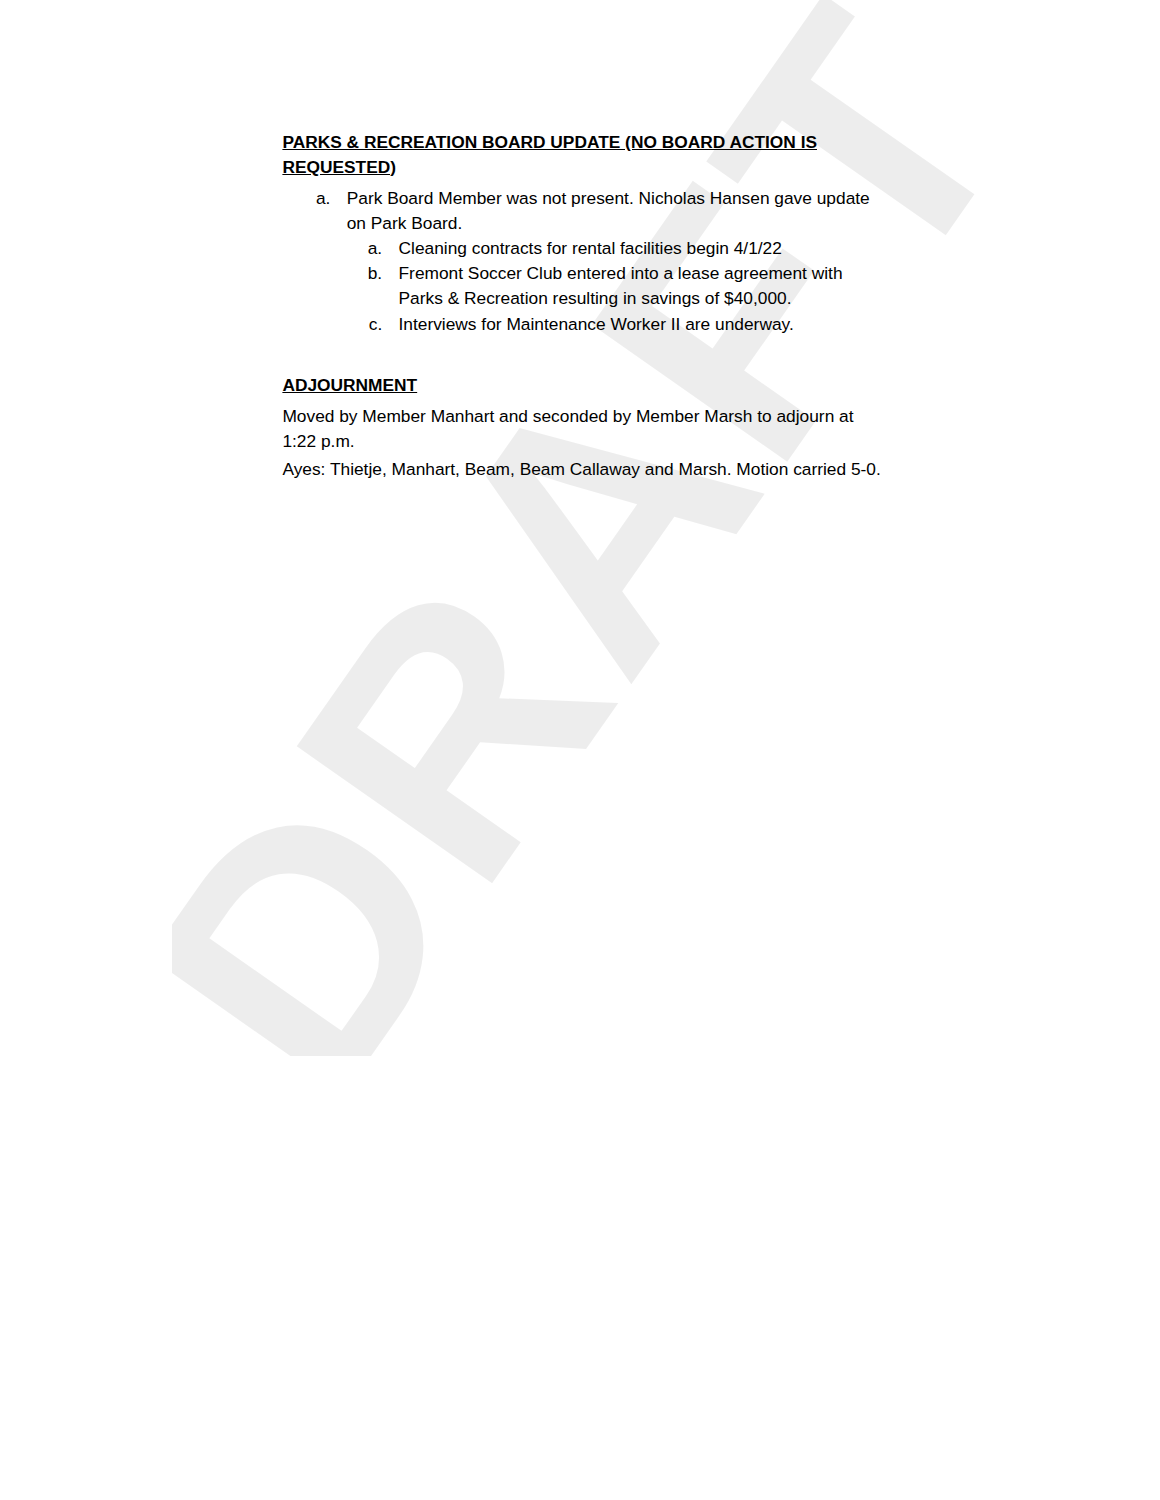DRAFT
PARKS & RECREATION BOARD UPDATE (NO BOARD ACTION IS REQUESTED)
Park Board Member was not present. Nicholas Hansen gave update on Park Board.
Cleaning contracts for rental facilities begin 4/1/22
Fremont Soccer Club entered into a lease agreement with Parks & Recreation resulting in savings of $40,000.
Interviews for Maintenance Worker II are underway.
ADJOURNMENT
Moved by Member Manhart and seconded by Member Marsh to adjourn at 1:22 p.m.
Ayes: Thietje, Manhart, Beam, Beam Callaway and Marsh. Motion carried 5-0.